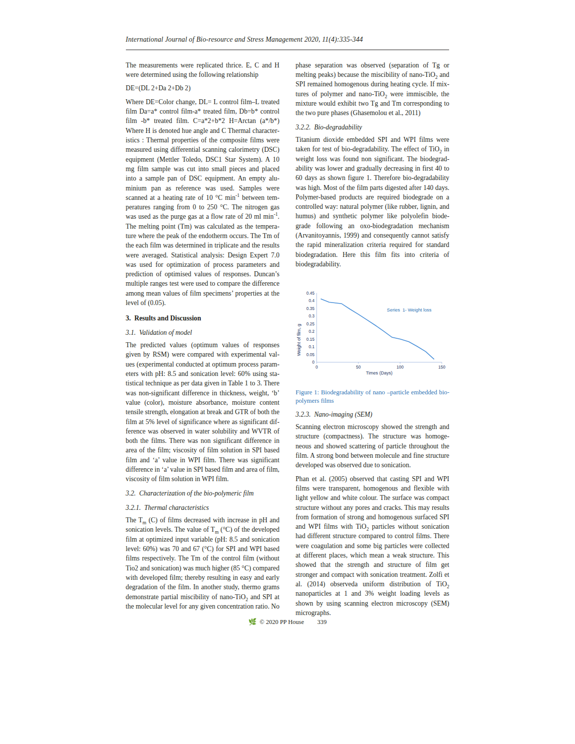International Journal of Bio-resource and Stress Management 2020, 11(4):335-344
The measurements were replicated thrice. E, C and H were determined using the following relationship
DE=(DL 2+Da 2+Db 2)
Where DE=Color change, DL= L control film–L treated film Da=a* control film-a* treated film, Db=b* control film -b* treated film. C=a*2+b*2 H=Arctan (a*/b*) Where H is denoted hue angle and C Thermal characteristics : Thermal properties of the composite films were measured using differential scanning calorimetry (DSC) equipment (Mettler Toledo, DSC1 Star System). A 10 mg film sample was cut into small pieces and placed into a sample pan of DSC equipment. An empty aluminium pan as reference was used. Samples were scanned at a heating rate of 10 °C min-1 between temperatures ranging from 0 to 250 °C. The nitrogen gas was used as the purge gas at a flow rate of 20 ml min-1. The melting point (Tm) was calculated as the temperature where the peak of the endotherm occurs. The Tm of the each film was determined in triplicate and the results were averaged. Statistical analysis: Design Expert 7.0 was used for optimization of process parameters and prediction of optimised values of responses. Duncan’s multiple ranges test were used to compare the difference among mean values of film specimens’ properties at the level of (0.05).
3. Results and Discussion
3.1. Validation of model
The predicted values (optimum values of responses given by RSM) were compared with experimental values (experimental conducted at optimum process parameters with pH: 8.5 and sonication level: 60% using statistical technique as per data given in Table 1 to 3. There was non-significant difference in thickness, weight, ‘b’ value (color), moisture absorbance, moisture content tensile strength, elongation at break and GTR of both the film at 5% level of significance where as significant difference was observed in water solubility and WVTR of both the films. There was non significant difference in area of the film; viscosity of film solution in SPI based film and ‘a’ value in WPI film. There was significant difference in ‘a’ value in SPI based film and area of film, viscosity of film solution in WPI film.
3.2. Characterization of the bio-polymeric film
3.2.1. Thermal characteristics
The Tm (C) of films decreased with increase in pH and sonication levels. The value of Tm (°C) of the developed film at optimized input variable (pH: 8.5 and sonication level: 60%) was 70 and 67 (°C) for SPI and WPI based films respectively. The Tm of the control film (without Tio2 and sonication) was much higher (85 °C) compared with developed film; thereby resulting in easy and early degradation of the film. In another study, thermo grams demonstrate partial miscibility of nano-TiO2 and SPI at the molecular level for any given concentration ratio. No phase separation was observed (separation of Tg or melting peaks) because the miscibility of nano-TiO2 and SPI remained homogenous during heating cycle. If mixtures of polymer and nano-TiO2 were immiscible, the mixture would exhibit two Tg and Tm corresponding to the two pure phases (Ghasemolou et al., 2011)
3.2.2. Bio-degradability
Titanium dioxide embedded SPI and WPI films were taken for test of bio-degradability. The effect of TiO2 in weight loss was found non significant. The biodegradability was lower and gradually decreasing in first 40 to 60 days as shown figure 1. Therefore bio-degradability was high. Most of the film parts digested after 140 days. Polymer-based products are required biodegrade on a controlled way: natural polymer (like rubber, lignin, and humus) and synthetic polymer like polyolefin biodegrade following an oxo-biodegradation mechanism (Arvanitoyannis, 1999) and consequently cannot satisfy the rapid mineralization criteria required for standard biodegradation. Here this film fits into criteria of biodegradability.
Weight of film, g 0.45 0.4 0.35 0.3 0.25 0.2 0.15 0.1 0.05 0 0 50 100 150 Times (Days) Series 1- Weight loss
Figure 1: Biodegradability of nano –particle embedded bio-polymers films
3.2.3. Nano-imaging (SEM)
Scanning electron microscopy showed the strength and structure (compactness). The structure was homogeneous and showed scattering of particle throughout the film. A strong bond between molecule and fine structure developed was observed due to sonication.
Phan et al. (2005) observed that casting SPI and WPI films were transparent, homogenous and flexible with light yellow and white colour. The surface was compact structure without any pores and cracks. This may results from formation of strong and homogenous surfaced SPI and WPI films with TiO2 particles without sonication had different structure compared to control films. There were coagulation and some big particles were collected at different places, which mean a weak structure. This showed that the strength and structure of film get stronger and compact with sonication treatment. Zolfi et al. (2014) observeda uniform distribution of TiO2 nanoparticles at 1 and 3% weight loading levels as shown by using scanning electron microscopy (SEM) micrographs.
🌿© 2020 PP House339